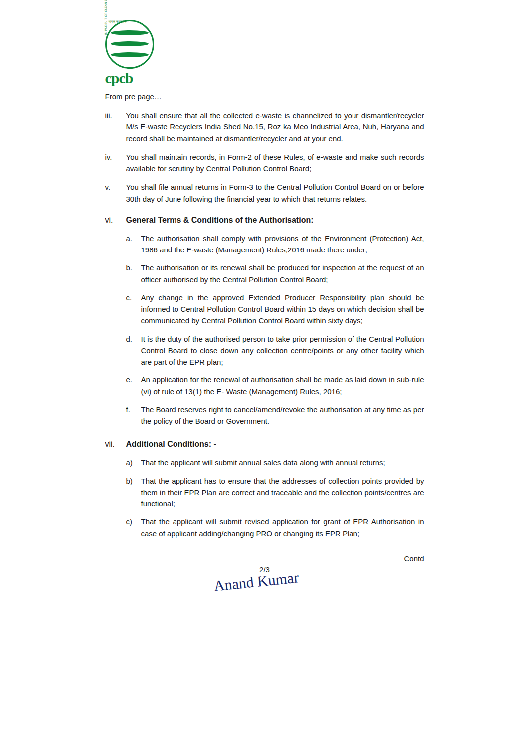भारत सरकार
IN PURSUIT OF CLEAN ENVIRONMENT
cpcb
From pre page…
iii. You shall ensure that all the collected e-waste is channelized to your dismantler/recycler M/s E-waste Recyclers India Shed No.15, Roz ka Meo Industrial Area, Nuh, Haryana and record shall be maintained at dismantler/recycler and at your end.
iv. You shall maintain records, in Form-2 of these Rules, of e-waste and make such records available for scrutiny by Central Pollution Control Board;
v. You shall file annual returns in Form-3 to the Central Pollution Control Board on or before 30th day of June following the financial year to which that returns relates.
vi. General Terms & Conditions of the Authorisation:
a. The authorisation shall comply with provisions of the Environment (Protection) Act, 1986 and the E-waste (Management) Rules,2016 made there under;
b. The authorisation or its renewal shall be produced for inspection at the request of an officer authorised by the Central Pollution Control Board;
c. Any change in the approved Extended Producer Responsibility plan should be informed to Central Pollution Control Board within 15 days on which decision shall be communicated by Central Pollution Control Board within sixty days;
d. It is the duty of the authorised person to take prior permission of the Central Pollution Control Board to close down any collection centre/points or any other facility which are part of the EPR plan;
e. An application for the renewal of authorisation shall be made as laid down in sub-rule (vi) of rule of 13(1) the E- Waste (Management) Rules, 2016;
f. The Board reserves right to cancel/amend/revoke the authorisation at any time as per the policy of the Board or Government.
vii. Additional Conditions: -
a) That the applicant will submit annual sales data along with annual returns;
b) That the applicant has to ensure that the addresses of collection points provided by them in their EPR Plan are correct and traceable and the collection points/centres are functional;
c) That the applicant will submit revised application for grant of EPR Authorisation in case of applicant adding/changing PRO or changing its EPR Plan;
Contd
2/3
Anand Kumar